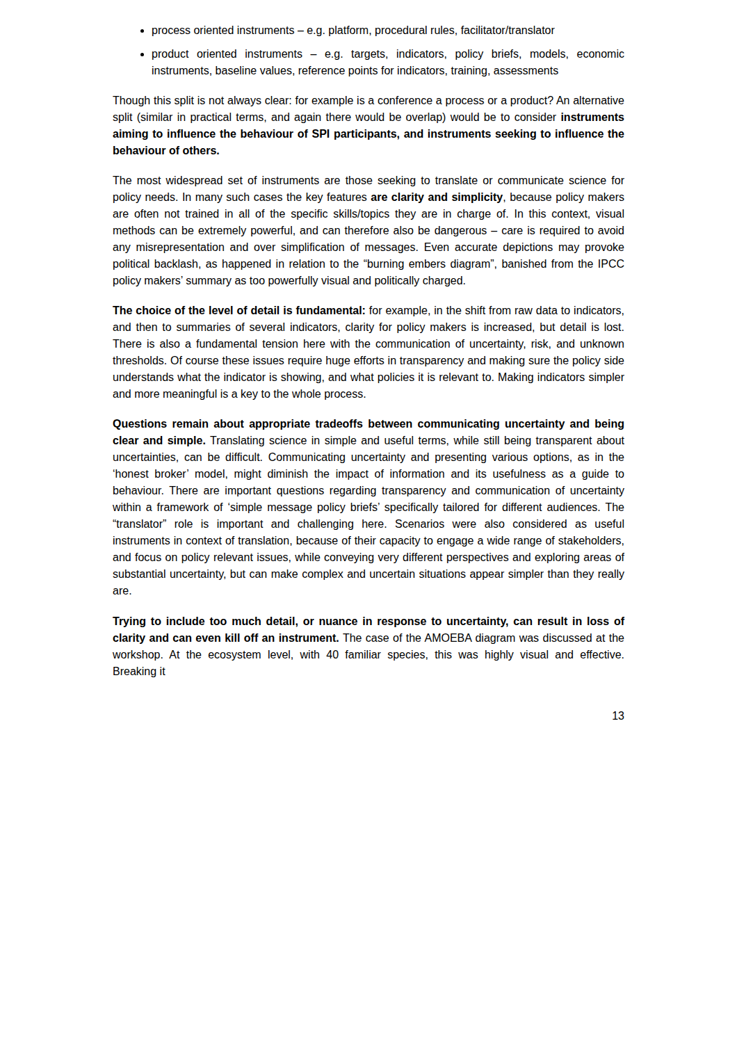process oriented instruments – e.g. platform, procedural rules, facilitator/translator
product oriented instruments – e.g. targets, indicators, policy briefs, models, economic instruments, baseline values, reference points for indicators, training, assessments
Though this split is not always clear: for example is a conference a process or a product? An alternative split (similar in practical terms, and again there would be overlap) would be to consider instruments aiming to influence the behaviour of SPI participants, and instruments seeking to influence the behaviour of others.
The most widespread set of instruments are those seeking to translate or communicate science for policy needs. In many such cases the key features are clarity and simplicity, because policy makers are often not trained in all of the specific skills/topics they are in charge of. In this context, visual methods can be extremely powerful, and can therefore also be dangerous – care is required to avoid any misrepresentation and over simplification of messages. Even accurate depictions may provoke political backlash, as happened in relation to the “burning embers diagram”, banished from the IPCC policy makers’ summary as too powerfully visual and politically charged.
The choice of the level of detail is fundamental: for example, in the shift from raw data to indicators, and then to summaries of several indicators, clarity for policy makers is increased, but detail is lost. There is also a fundamental tension here with the communication of uncertainty, risk, and unknown thresholds. Of course these issues require huge efforts in transparency and making sure the policy side understands what the indicator is showing, and what policies it is relevant to. Making indicators simpler and more meaningful is a key to the whole process.
Questions remain about appropriate tradeoffs between communicating uncertainty and being clear and simple. Translating science in simple and useful terms, while still being transparent about uncertainties, can be difficult. Communicating uncertainty and presenting various options, as in the ‘honest broker’ model, might diminish the impact of information and its usefulness as a guide to behaviour. There are important questions regarding transparency and communication of uncertainty within a framework of ‘simple message policy briefs’ specifically tailored for different audiences. The “translator” role is important and challenging here. Scenarios were also considered as useful instruments in context of translation, because of their capacity to engage a wide range of stakeholders, and focus on policy relevant issues, while conveying very different perspectives and exploring areas of substantial uncertainty, but can make complex and uncertain situations appear simpler than they really are.
Trying to include too much detail, or nuance in response to uncertainty, can result in loss of clarity and can even kill off an instrument. The case of the AMOEBA diagram was discussed at the workshop. At the ecosystem level, with 40 familiar species, this was highly visual and effective. Breaking it
13